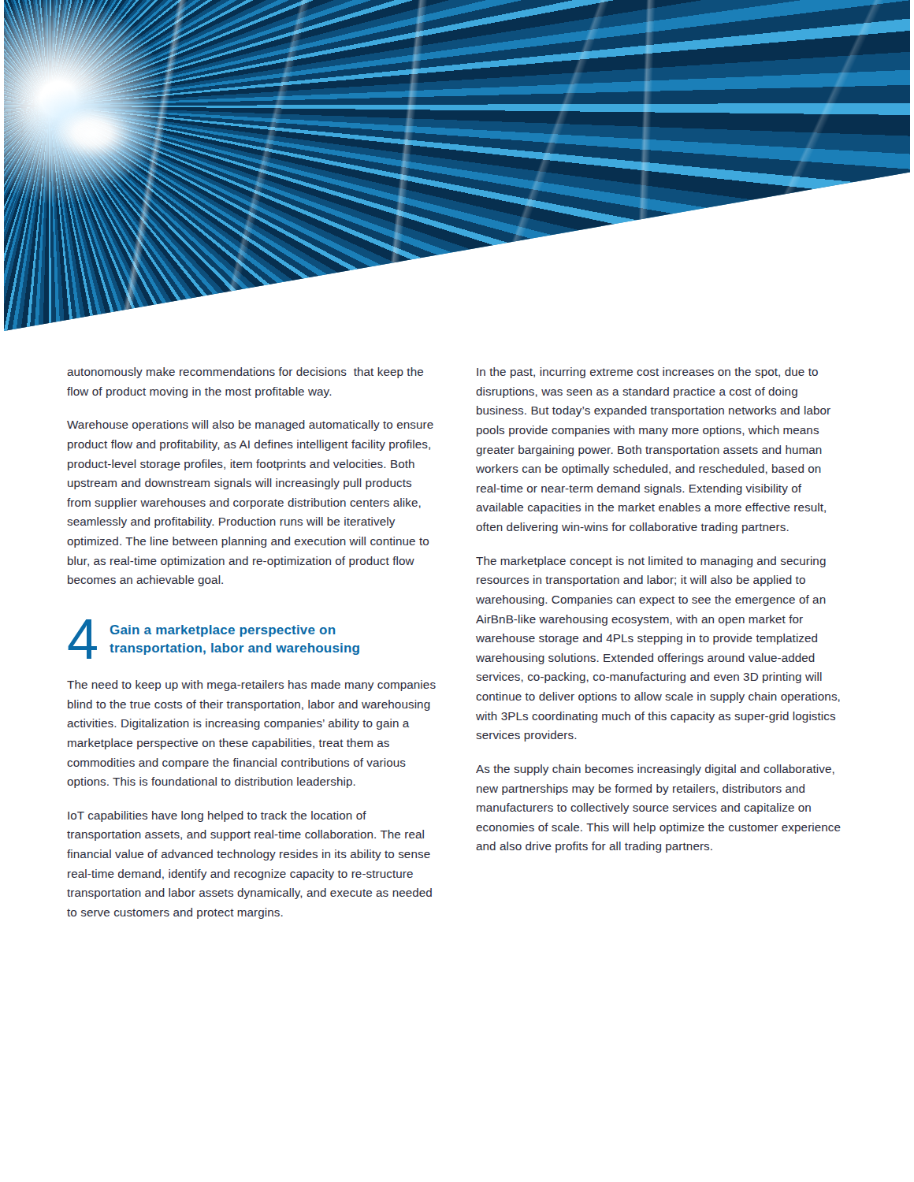autonomously make recommendations for decisions that keep the flow of product moving in the most profitable way.
Warehouse operations will also be managed automatically to ensure product flow and profitability, as AI defines intelligent facility profiles, product-level storage profiles, item footprints and velocities. Both upstream and downstream signals will increasingly pull products from supplier warehouses and corporate distribution centers alike, seamlessly and profitability. Production runs will be iteratively optimized. The line between planning and execution will continue to blur, as real-time optimization and re-optimization of product flow becomes an achievable goal.
4
Gain a marketplace perspective on
transportation, labor and warehousing
The need to keep up with mega-retailers has made many companies blind to the true costs of their transportation, labor and warehousing activities. Digitalization is increasing companies’ ability to gain a marketplace perspective on these capabilities, treat them as commodities and compare the financial contributions of various options. This is foundational to distribution leadership.
IoT capabilities have long helped to track the location of transportation assets, and support real-time collaboration. The real financial value of advanced technology resides in its ability to sense real-time demand, identify and recognize capacity to re-structure transportation and labor assets dynamically, and execute as needed to serve customers and protect margins.
In the past, incurring extreme cost increases on the spot, due to disruptions, was seen as a standard practice a cost of doing business. But today’s expanded transportation networks and labor pools provide companies with many more options, which means greater bargaining power. Both transportation assets and human workers can be optimally scheduled, and rescheduled, based on real-time or near-term demand signals. Extending visibility of available capacities in the market enables a more effective result, often delivering win-wins for collaborative trading partners.
The marketplace concept is not limited to managing and securing resources in transportation and labor; it will also be applied to warehousing. Companies can expect to see the emergence of an AirBnB-like warehousing ecosystem, with an open market for warehouse storage and 4PLs stepping in to provide templatized warehousing solutions. Extended offerings around value-added services, co-packing, co-manufacturing and even 3D printing will continue to deliver options to allow scale in supply chain operations, with 3PLs coordinating much of this capacity as super-grid logistics services providers.
As the supply chain becomes increasingly digital and collaborative, new partnerships may be formed by retailers, distributors and manufacturers to collectively source services and capitalize on economies of scale. This will help optimize the customer experience and also drive profits for all trading partners.